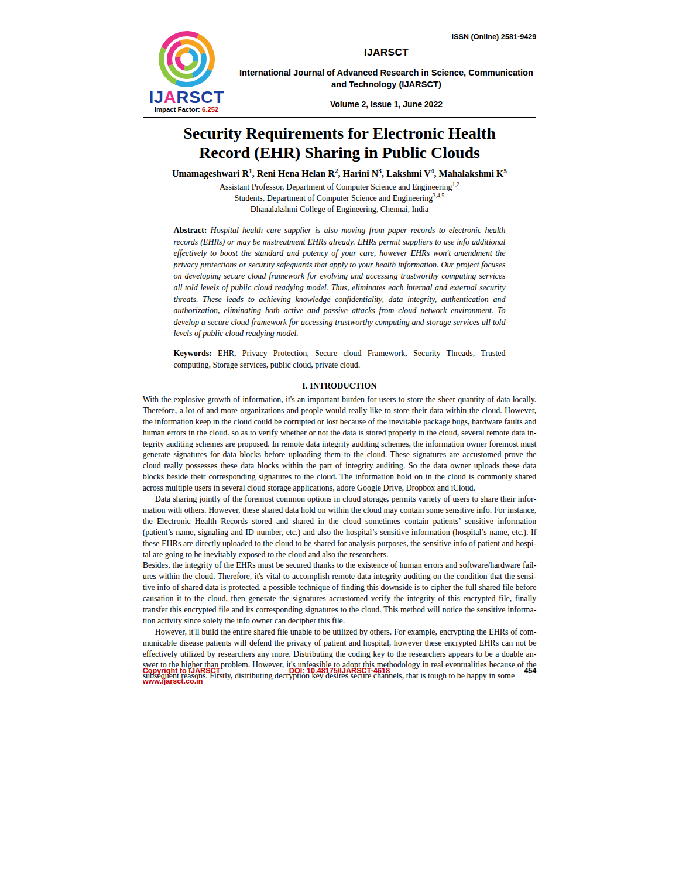IJARSCT
Impact Factor: 6.252
ISSN (Online) 2581-9429
IJARSCT
International Journal of Advanced Research in Science, Communication and Technology (IJARSCT)
Volume 2, Issue 1, June 2022
Security Requirements for Electronic Health
Record (EHR) Sharing in Public Clouds
Umamageshwari R1, Reni Hena Helan R2, Harini N3, Lakshmi V4, Mahalakshmi K5
Assistant Professor, Department of Computer Science and Engineering1,2
Students, Department of Computer Science and Engineering3,4,5
Dhanalakshmi College of Engineering, Chennai, India
Abstract: Hospital health care supplier is also moving from paper records to electronic health records (EHRs) or may be mistreatment EHRs already. EHRs permit suppliers to use info additional effectively to boost the standard and potency of your care, however EHRs won't amendment the privacy protections or security safeguards that apply to your health information. Our project focuses on developing secure cloud framework for evolving and accessing trustworthy computing services all told levels of public cloud readying model. Thus, eliminates each internal and external security threats. These leads to achieving knowledge confidentiality, data integrity, authentication and authorization, eliminating both active and passive attacks from cloud network environment. To develop a secure cloud framework for accessing trustworthy computing and storage services all told levels of public cloud readying model.
Keywords: EHR, Privacy Protection, Secure cloud Framework, Security Threads, Trusted computing, Storage services, public cloud, private cloud.
I. INTRODUCTION
With the explosive growth of information, it's an important burden for users to store the sheer quantity of data locally. Therefore, a lot of and more organizations and people would really like to store their data within the cloud. However, the information keep in the cloud could be corrupted or lost because of the inevitable package bugs, hardware faults and human errors in the cloud. so as to verify whether or not the data is stored properly in the cloud, several remote data integrity auditing schemes are proposed. In remote data integrity auditing schemes, the information owner foremost must generate signatures for data blocks before uploading them to the cloud. These signatures are accustomed prove the cloud really possesses these data blocks within the part of integrity auditing. So the data owner uploads these data blocks beside their corresponding signatures to the cloud. The information hold on in the cloud is commonly shared across multiple users in several cloud storage applications, adore Google Drive, Dropbox and iCloud.
Data sharing jointly of the foremost common options in cloud storage, permits variety of users to share their information with others. However, these shared data hold on within the cloud may contain some sensitive info. For instance, the Electronic Health Records stored and shared in the cloud sometimes contain patients’ sensitive information (patient’s name, signaling and ID number, etc.) and also the hospital’s sensitive information (hospital’s name, etc.). If these EHRs are directly uploaded to the cloud to be shared for analysis purposes, the sensitive info of patient and hospital are going to be inevitably exposed to the cloud and also the researchers.
Besides, the integrity of the EHRs must be secured thanks to the existence of human errors and software/hardware failures within the cloud. Therefore, it's vital to accomplish remote data integrity auditing on the condition that the sensitive info of shared data is protected. a possible technique of finding this downside is to cipher the full shared file before causation it to the cloud, then generate the signatures accustomed verify the integrity of this encrypted file, finally transfer this encrypted file and its corresponding signatures to the cloud. This method will notice the sensitive information activity since solely the info owner can decipher this file.
However, it'll build the entire shared file unable to be utilized by others. For example, encrypting the EHRs of communicable disease patients will defend the privacy of patient and hospital, however these encrypted EHRs can not be effectively utilized by researchers any more. Distributing the coding key to the researchers appears to be a doable answer to the higher than problem. However, it's unfeasible to adopt this methodology in real eventualities because of the subsequent reasons. Firstly, distributing decryption key desires secure channels, that is tough to be happy in some
Copyright to IJARSCT
DOI: 10.48175/IJARSCT-4618
454
www.ijarsct.co.in